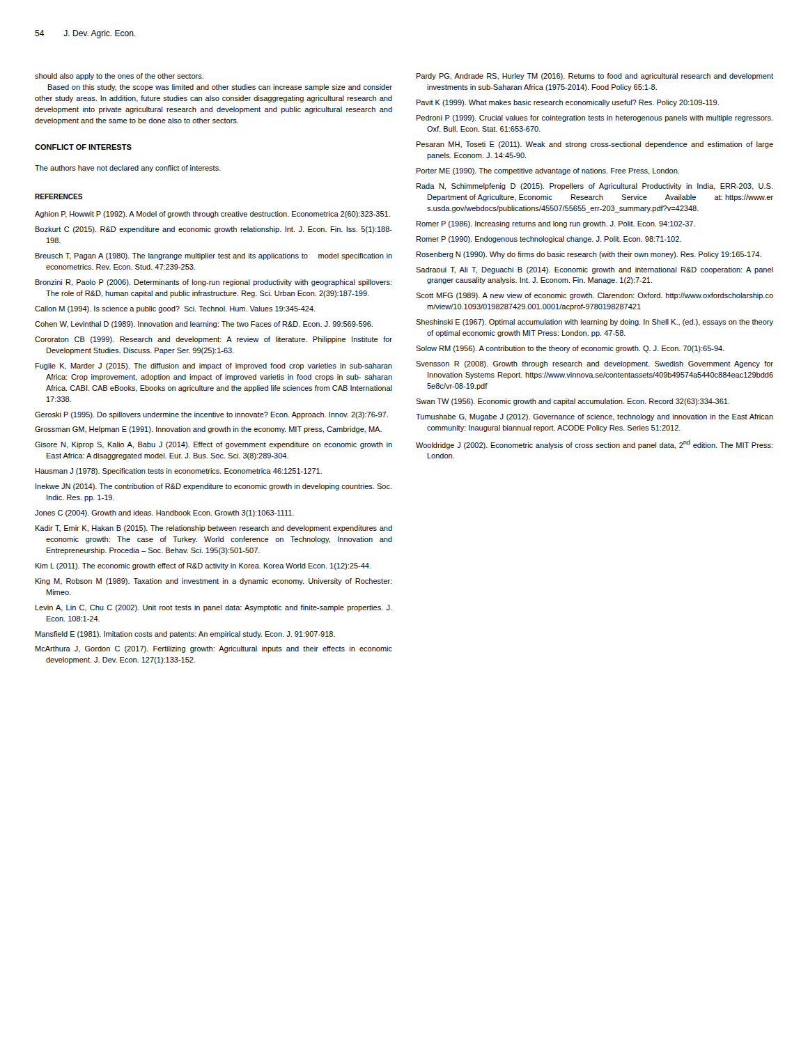54 J. Dev. Agric. Econ.
should also apply to the ones of the other sectors.
Based on this study, the scope was limited and other studies can increase sample size and consider other study areas. In addition, future studies can also consider disaggregating agricultural research and development into private agricultural research and development and public agricultural research and development and the same to be done also to other sectors.
Conflict of Interests
The authors have not declared any conflict of interests.
References
Aghion P, Howwit P (1992). A Model of growth through creative destruction. Econometrica 2(60):323-351.
Bozkurt C (2015). R&D expenditure and economic growth relationship. Int. J. Econ. Fin. Iss. 5(1):188-198.
Breusch T, Pagan A (1980). The langrange multiplier test and its applications to model specification in econometrics. Rev. Econ. Stud. 47:239-253.
Bronzini R, Paolo P (2006). Determinants of long-run regional productivity with geographical spillovers: The role of R&D, human capital and public infrastructure. Reg. Sci. Urban Econ. 2(39):187-199.
Callon M (1994). Is science a public good? Sci. Technol. Hum. Values 19:345-424.
Cohen W, Levinthal D (1989). Innovation and learning: The two Faces of R&D. Econ. J. 99:569-596.
Cororaton CB (1999). Research and development: A review of literature. Philippine Institute for Development Studies. Discuss. Paper Ser. 99(25):1-63.
Fuglie K, Marder J (2015). The diffusion and impact of improved food crop varieties in sub-saharan Africa: Crop improvement, adoption and impact of improved varietis in food crops in sub- saharan Africa. CABI. CAB eBooks, Ebooks on agriculture and the applied life sciences from CAB International 17:338.
Geroski P (1995). Do spillovers undermine the incentive to innovate? Econ. Approach. Innov. 2(3):76-97.
Grossman GM, Helpman E (1991). Innovation and growth in the economy. MIT press, Cambridge, MA.
Gisore N, Kiprop S, Kalio A, Babu J (2014). Effect of government expenditure on economic growth in East Africa: A disaggregated model. Eur. J. Bus. Soc. Sci. 3(8):289-304.
Hausman J (1978). Specification tests in econometrics. Econometrica 46:1251-1271.
Inekwe JN (2014). The contribution of R&D expenditure to economic growth in developing countries. Soc. Indic. Res. pp. 1-19.
Jones C (2004). Growth and ideas. Handbook Econ. Growth 3(1):1063-1111.
Kadir T, Emir K, Hakan B (2015). The relationship between research and development expenditures and economic growth: The case of Turkey. World conference on Technology, Innovation and Entrepreneurship. Procedia – Soc. Behav. Sci. 195(3):501-507.
Kim L (2011). The economic growth effect of R&D activity in Korea. Korea World Econ. 1(12):25-44.
King M, Robson M (1989). Taxation and investment in a dynamic economy. University of Rochester: Mimeo.
Levin A, Lin C, Chu C (2002). Unit root tests in panel data: Asymptotic and finite-sample properties. J. Econ. 108:1-24.
Mansfield E (1981). Imitation costs and patents: An empirical study. Econ. J. 91:907-918.
McArthura J, Gordon C (2017). Fertilizing growth: Agricultural inputs and their effects in economic development. J. Dev. Econ. 127(1):133-152.
Pardy PG, Andrade RS, Hurley TM (2016). Returns to food and agricultural research and development investments in sub-Saharan Africa (1975-2014). Food Policy 65:1-8.
Pavit K (1999). What makes basic research economically useful? Res. Policy 20:109-119.
Pedroni P (1999). Crucial values for cointegration tests in heterogenous panels with multiple regressors. Oxf. Bull. Econ. Stat. 61:653-670.
Pesaran MH, Toseti E (2011). Weak and strong cross-sectional dependence and estimation of large panels. Econom. J. 14:45-90.
Porter ME (1990). The competitive advantage of nations. Free Press, London.
Rada N, Schimmelpfenig D (2015). Propellers of Agricultural Productivity in India, ERR-203, U.S. Department of Agriculture, Economic Research Service Available at: https://www.ers.usda.gov/webdocs/publications/45507/55655_err-203_summary.pdf?v=42348.
Romer P (1986). Increasing returns and long run growth. J. Polit. Econ. 94:102-37.
Romer P (1990). Endogenous technological change. J. Polit. Econ. 98:71-102.
Rosenberg N (1990). Why do firms do basic research (with their own money). Res. Policy 19:165-174.
Sadraoui T, Ali T, Deguachi B (2014). Economic growth and international R&D cooperation: A panel granger causality analysis. Int. J. Econom. Fin. Manage. 1(2):7-21.
Scott MFG (1989). A new view of economic growth. Clarendon: Oxford. http://www.oxfordscholarship.com/view/10.1093/0198287429.001.0001/acprof-9780198287421
Sheshinski E (1967). Optimal accumulation with learning by doing. In Shell K., (ed.), essays on the theory of optimal economic growth MIT Press: London. pp. 47-58.
Solow RM (1956). A contribution to the theory of economic growth. Q. J. Econ. 70(1):65-94.
Svensson R (2008). Growth through research and development. Swedish Government Agency for Innovation Systems Report. https://www.vinnova.se/contentassets/409b49574a5440c884eac129bdd65e8c/vr-08-19.pdf
Swan TW (1956). Economic growth and capital accumulation. Econ. Record 32(63):334-361.
Tumushabe G, Mugabe J (2012). Governance of science, technology and innovation in the East African community: Inaugural biannual report. ACODE Policy Res. Series 51:2012.
Wooldridge J (2002). Econometric analysis of cross section and panel data, 2nd edition. The MIT Press: London.